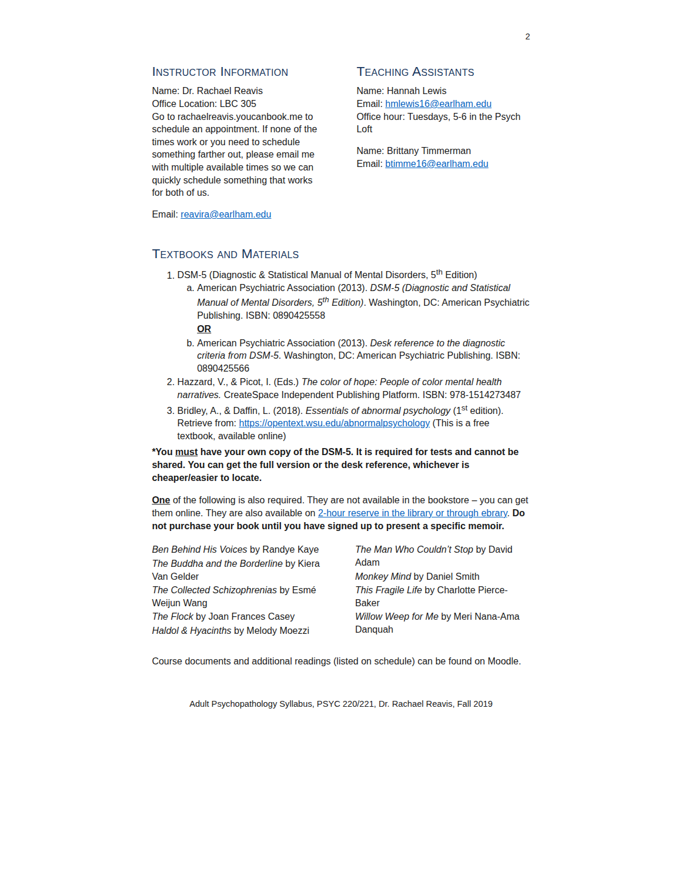2
Instructor Information
Name: Dr. Rachael Reavis
Office Location: LBC 305
Go to rachaelreavis.youcanbook.me to schedule an appointment. If none of the times work or you need to schedule something farther out, please email me with multiple available times so we can quickly schedule something that works for both of us.
Email: reavira@earlham.edu
Teaching Assistants
Name: Hannah Lewis
Email: hmlewis16@earlham.edu
Office hour: Tuesdays, 5-6 in the Psych Loft
Name: Brittany Timmerman
Email: btimme16@earlham.edu
Textbooks and Materials
DSM-5 (Diagnostic & Statistical Manual of Mental Disorders, 5th Edition)
American Psychiatric Association (2013). DSM-5 (Diagnostic and Statistical Manual of Mental Disorders, 5th Edition). Washington, DC: American Psychiatric Publishing. ISBN: 0890425558 OR
American Psychiatric Association (2013). Desk reference to the diagnostic criteria from DSM-5. Washington, DC: American Psychiatric Publishing. ISBN: 0890425566
Hazzard, V., & Picot, I. (Eds.) The color of hope: People of color mental health narratives. CreateSpace Independent Publishing Platform. ISBN: 978-1514273487
Bridley, A., & Daffin, L. (2018). Essentials of abnormal psychology (1st edition). Retrieve from: https://opentext.wsu.edu/abnormalpsychology (This is a free textbook, available online)
*You must have your own copy of the DSM-5. It is required for tests and cannot be shared. You can get the full version or the desk reference, whichever is cheaper/easier to locate.
One of the following is also required. They are not available in the bookstore – you can get them online. They are also available on 2-hour reserve in the library or through ebrary. Do not purchase your book until you have signed up to present a specific memoir.
Ben Behind His Voices by Randye Kaye
The Buddha and the Borderline by Kiera Van Gelder
The Collected Schizophrenias by Esmé Weijun Wang
The Flock by Joan Frances Casey
Haldol & Hyacinths by Melody Moezzi
The Man Who Couldn’t Stop by David Adam
Monkey Mind by Daniel Smith
This Fragile Life by Charlotte Pierce-Baker
Willow Weep for Me by Meri Nana-Ama Danquah
Course documents and additional readings (listed on schedule) can be found on Moodle.
Adult Psychopathology Syllabus, PSYC 220/221, Dr. Rachael Reavis, Fall 2019